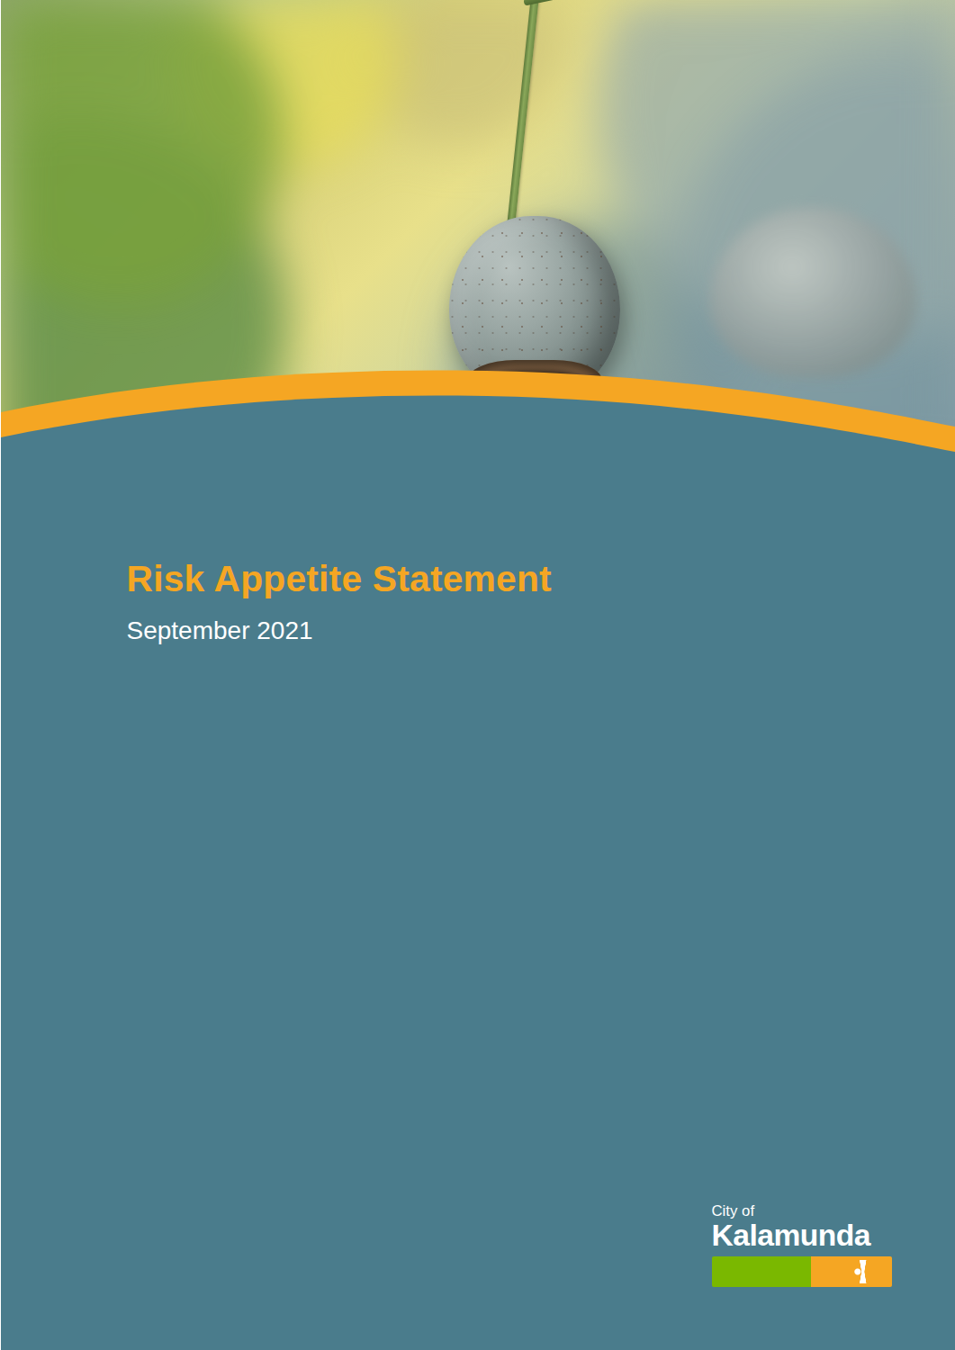Risk Appetite Statement
September 2021
City of
Kalamunda